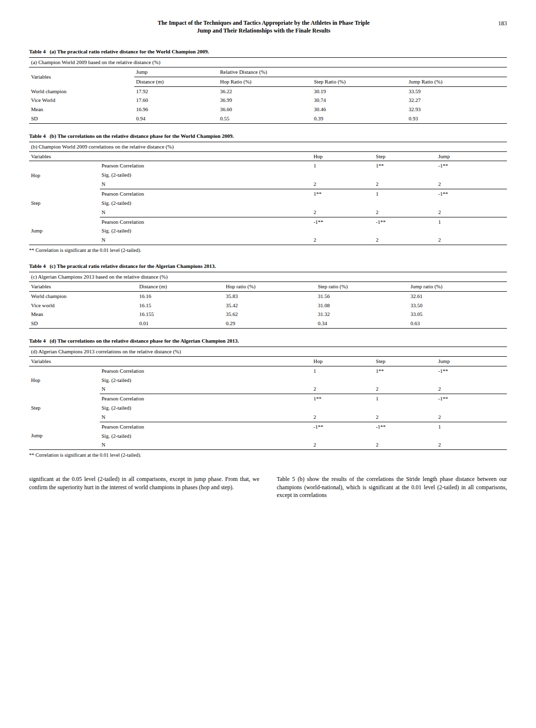The Impact of the Techniques and Tactics Appropriate by the Athletes in Phase Triple
Jump and Their Relationships with the Finale Results
183
Table 4 (a) The practical ratio relative distance for the World Champion 2009.
| (a) Champion World 2009 based on the relative distance (%) |
| Variables | Jump | Relative Distance (%) |
| Distance (m) | Hop Ratio (%) | Step Ratio (%) | Jump Ratio (%) |
| World champion | 17.92 | 36.22 | 30.19 | 33.59 |
| Vice World | 17.60 | 36.99 | 30.74 | 32.27 |
| Mean | 16.96 | 36.60 | 30.46 | 32.93 |
| SD | 0.94 | 0.55 | 0.39 | 0.93 |
Table 4 (b) The correlations on the relative distance phase for the World Champion 2009.
| (b) Champion World 2009 correlations on the relative distance (%) |
| Variables | Hop | Step | Jump |
| Hop | Pearson Correlation | 1 | 1** | -1** |
| Sig. (2-tailed) | | | |
| N | 2 | 2 | 2 |
| Step | Pearson Correlation | 1** | 1 | -1** |
| Sig. (2-tailed) | | | |
| N | 2 | 2 | 2 |
| Jump | Pearson Correlation | -1** | -1** | 1 |
| Sig. (2-tailed) | | | |
| N | 2 | 2 | 2 |
** Correlation is significant at the 0.01 level (2-tailed).
Table 4 (c) The practical ratio relative distance for the Algerian Champions 2013.
| (c) Algerian Champions 2013 based on the relative distance (%) |
| Variables | Distance (m) | Hop ratio (%) | Step ratio (%) | Jump ratio (%) |
| World champion | 16.16 | 35.83 | 31.56 | 32.61 |
| Vice world | 16.15 | 35.42 | 31.08 | 33.50 |
| Mean | 16.155 | 35.62 | 31.32 | 33.05 |
| SD | 0.01 | 0.29 | 0.34 | 0.63 |
Table 4 (d) The correlations on the relative distance phase for the Algerian Champion 2013.
| (d) Algerian Champions 2013 correlations on the relative distance (%) |
| Variables | Hop | Step | Jump |
| Hop | Pearson Correlation | 1 | 1** | -1** |
| Sig. (2-tailed) | | | |
| N | 2 | 2 | 2 |
| Step | Pearson Correlation | 1** | 1 | -1** |
| Sig. (2-tailed) | | | |
| N | 2 | 2 | 2 |
| Jump | Pearson Correlation | -1** | -1** | 1 |
| Sig. (2-tailed) | | | |
| N | 2 | 2 | 2 |
** Correlation is significant at the 0.01 level (2-tailed).
significant at the 0.05 level (2-tailed) in all comparisons, except in jump phase. From that, we confirm the superiority hurt in the interest of world champions in phases (hop and step).
Table 5 (b) show the results of the correlations the Stride length phase distance between our champions (world-national), which is significant at the 0.01 level (2-tailed) in all comparisons, except in correlations